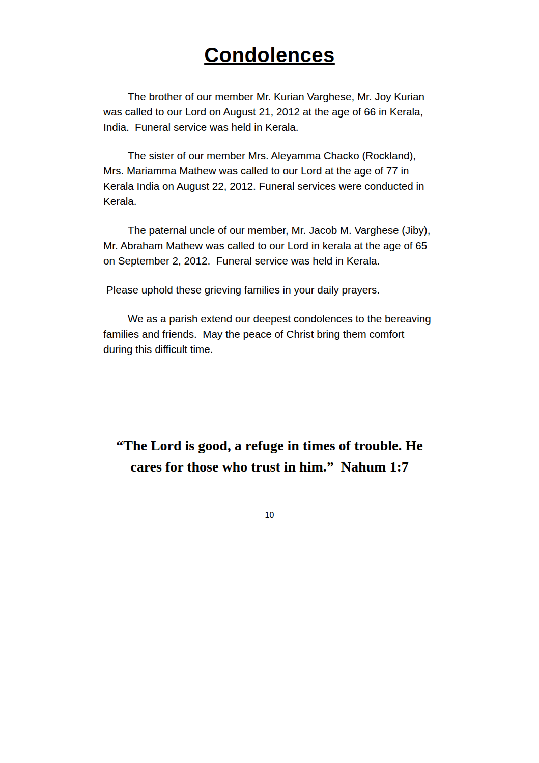Condolences
The brother of our member Mr. Kurian Varghese, Mr. Joy Kurian was called to our Lord on August 21, 2012 at the age of 66 in Kerala, India. Funeral service was held in Kerala.
The sister of our member Mrs. Aleyamma Chacko (Rockland), Mrs. Mariamma Mathew was called to our Lord at the age of 77 in Kerala India on August 22, 2012. Funeral services were conducted in Kerala.
The paternal uncle of our member, Mr. Jacob M. Varghese (Jiby), Mr. Abraham Mathew was called to our Lord in kerala at the age of 65 on September 2, 2012. Funeral service was held in Kerala.
Please uphold these grieving families in your daily prayers.
We as a parish extend our deepest condolences to the bereaving families and friends. May the peace of Christ bring them comfort during this difficult time.
“The Lord is good, a refuge in times of trouble. He cares for those who trust in him.” Nahum 1:7
10